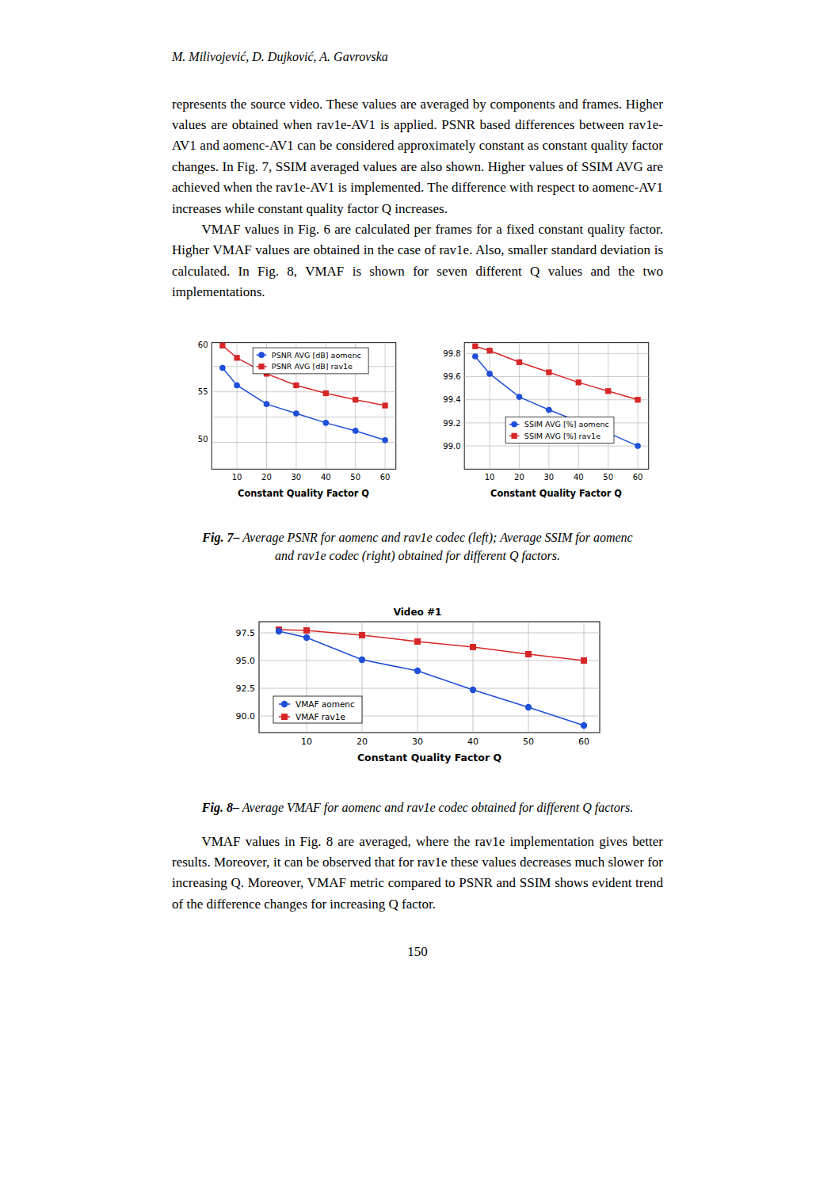M. Milivojević, D. Dujković, A. Gavrovska
represents the source video. These values are averaged by components and frames. Higher values are obtained when rav1e-AV1 is applied. PSNR based differences between rav1e-AV1 and aomenc-AV1 can be considered approximately constant as constant quality factor changes. In Fig. 7, SSIM averaged values are also shown. Higher values of SSIM AVG are achieved when the rav1e-AV1 is implemented. The difference with respect to aomenc-AV1 increases while constant quality factor Q increases.
VMAF values in Fig. 6 are calculated per frames for a fixed constant quality factor. Higher VMAF values are obtained in the case of rav1e. Also, smaller standard deviation is calculated. In Fig. 8, VMAF is shown for seven different Q values and the two implementations.
60 55 50 10 20 30 40 50 60 PSNR AVG [dB] aomenc PSNR AVG [dB] rav1e Constant Quality Factor Q 99.8 99.6 99.4 99.2 99.0 10 20 30 40 50 60 SSIM AVG [%] aomenc SSIM AVG [%] rav1e Constant Quality Factor Q
Fig. 7– Average PSNR for aomenc and rav1e codec (left); Average SSIM for aomenc and rav1e codec (right) obtained for different Q factors.
Video #1 97.5 95.0 92.5 90.0 10 20 30 40 50 60 VMAF aomenc VMAF rav1e Constant Quality Factor Q
Fig. 8– Average VMAF for aomenc and rav1e codec obtained for different Q factors.
VMAF values in Fig. 8 are averaged, where the rav1e implementation gives better results. Moreover, it can be observed that for rav1e these values decreases much slower for increasing Q. Moreover, VMAF metric compared to PSNR and SSIM shows evident trend of the difference changes for increasing Q factor.
150